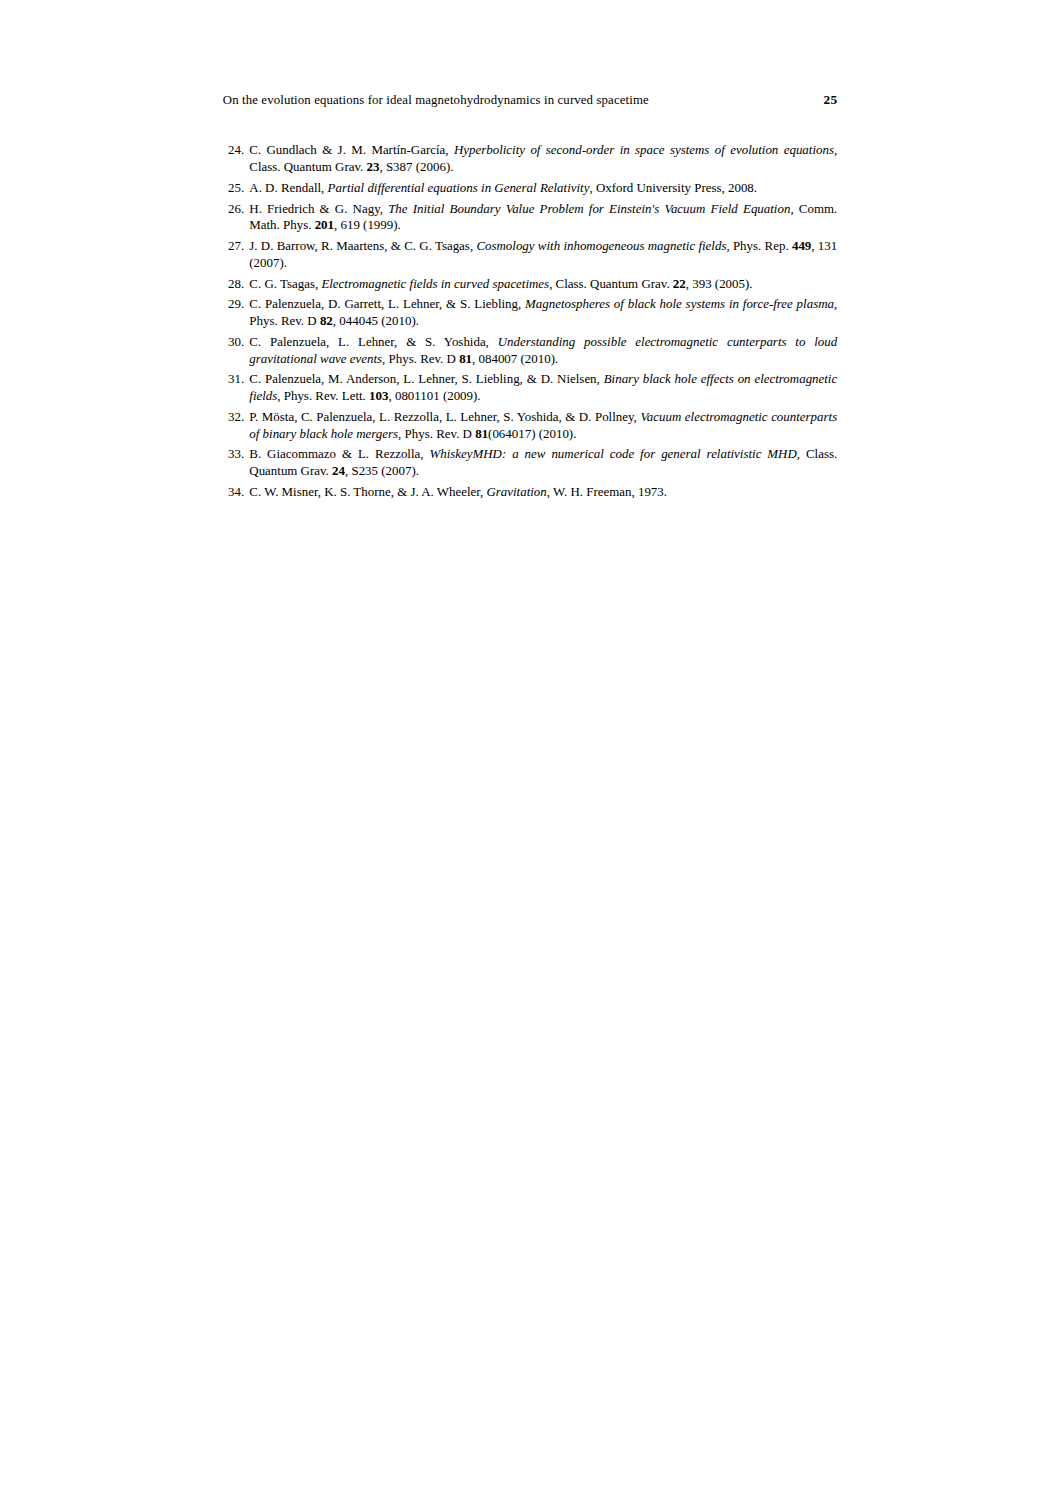On the evolution equations for ideal magnetohydrodynamics in curved spacetime 25
24. C. Gundlach & J. M. Martín-García, Hyperbolicity of second-order in space systems of evolution equations, Class. Quantum Grav. 23, S387 (2006).
25. A. D. Rendall, Partial differential equations in General Relativity, Oxford University Press, 2008.
26. H. Friedrich & G. Nagy, The Initial Boundary Value Problem for Einstein's Vacuum Field Equation, Comm. Math. Phys. 201, 619 (1999).
27. J. D. Barrow, R. Maartens, & C. G. Tsagas, Cosmology with inhomogeneous magnetic fields, Phys. Rep. 449, 131 (2007).
28. C. G. Tsagas, Electromagnetic fields in curved spacetimes, Class. Quantum Grav. 22, 393 (2005).
29. C. Palenzuela, D. Garrett, L. Lehner, & S. Liebling, Magnetospheres of black hole systems in force-free plasma, Phys. Rev. D 82, 044045 (2010).
30. C. Palenzuela, L. Lehner, & S. Yoshida, Understanding possible electromagnetic cunterparts to loud gravitational wave events, Phys. Rev. D 81, 084007 (2010).
31. C. Palenzuela, M. Anderson, L. Lehner, S. Liebling, & D. Nielsen, Binary black hole effects on electromagnetic fields, Phys. Rev. Lett. 103, 0801101 (2009).
32. P. Mösta, C. Palenzuela, L. Rezzolla, L. Lehner, S. Yoshida, & D. Pollney, Vacuum electromagnetic counterparts of binary black hole mergers, Phys. Rev. D 81(064017) (2010).
33. B. Giacommazo & L. Rezzolla, WhiskeyMHD: a new numerical code for general relativistic MHD, Class. Quantum Grav. 24, S235 (2007).
34. C. W. Misner, K. S. Thorne, & J. A. Wheeler, Gravitation, W. H. Freeman, 1973.